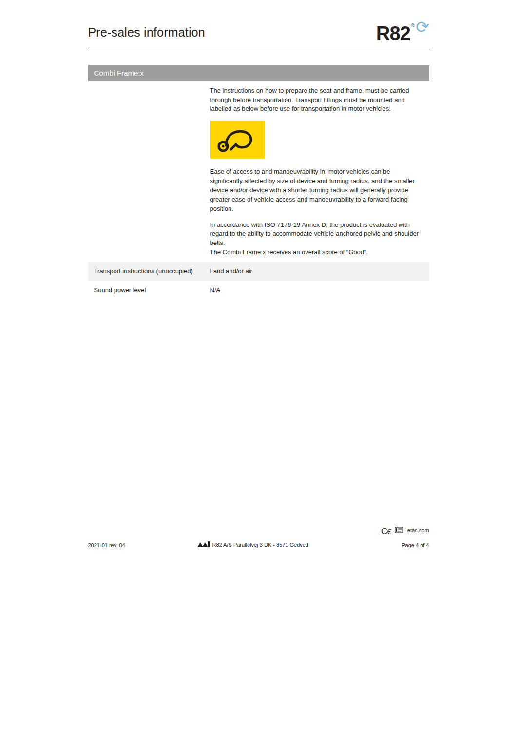Pre-sales information
R82®⟳
Combi Frame:x
| | The instructions on how to prepare the seat and frame, must be carried through before transportation. Transport fittings must be mounted and labelled as below before use for transportation in motor vehicles. Ease of access to and manoeuvrability in, motor vehicles can be significantly affected by size of device and turning radius, and the smaller device and/or device with a shorter turning radius will generally provide greater ease of vehicle access and manoeuvrability to a forward facing position. In accordance with ISO 7176-19 Annex D, the product is evaluated with regard to the ability to accommodate vehicle-anchored pelvic and shoulder belts. The Combi Frame:x receives an overall score of “Good”. |
| Transport instructions (unoccupied) | Land and/or air |
| Sound power level | N/A |
2021-01 rev. 04
R82 A/S Parallelvej 3 DK - 8571 Gedved
Cϵ etac.com
Page 4 of 4